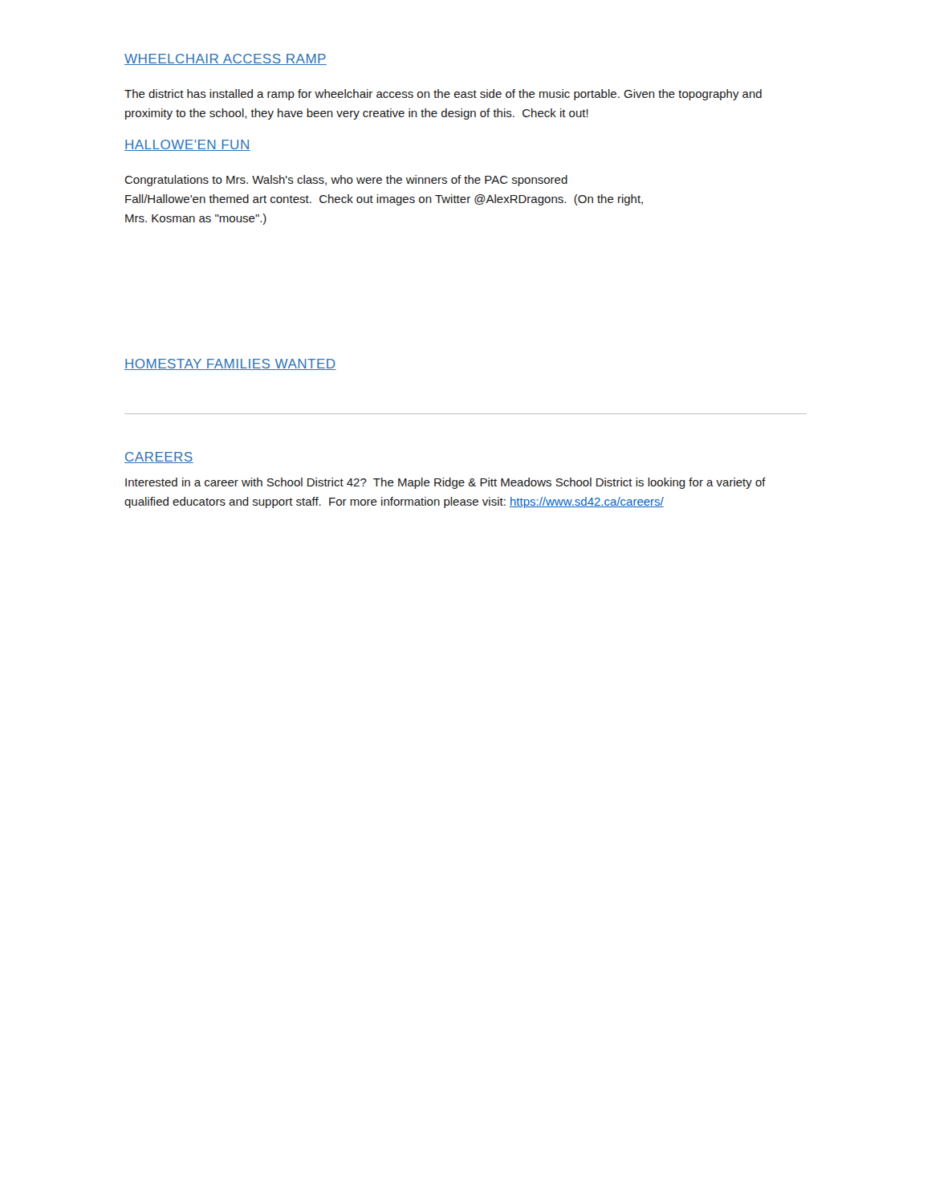WHEELCHAIR ACCESS RAMP
The district has installed a ramp for wheelchair access on the east side of the music portable. Given the topography and proximity to the school, they have been very creative in the design of this. Check it out!
HALLOWE'EN FUN
Congratulations to Mrs. Walsh's class, who were the winners of the PAC sponsored Fall/Hallowe'en themed art contest. Check out images on Twitter @AlexRDragons. (On the right, Mrs. Kosman as "mouse".)
HOMESTAY FAMILIES WANTED
CAREERS
Interested in a career with School District 42? The Maple Ridge & Pitt Meadows School District is looking for a variety of qualified educators and support staff. For more information please visit: https://www.sd42.ca/careers/